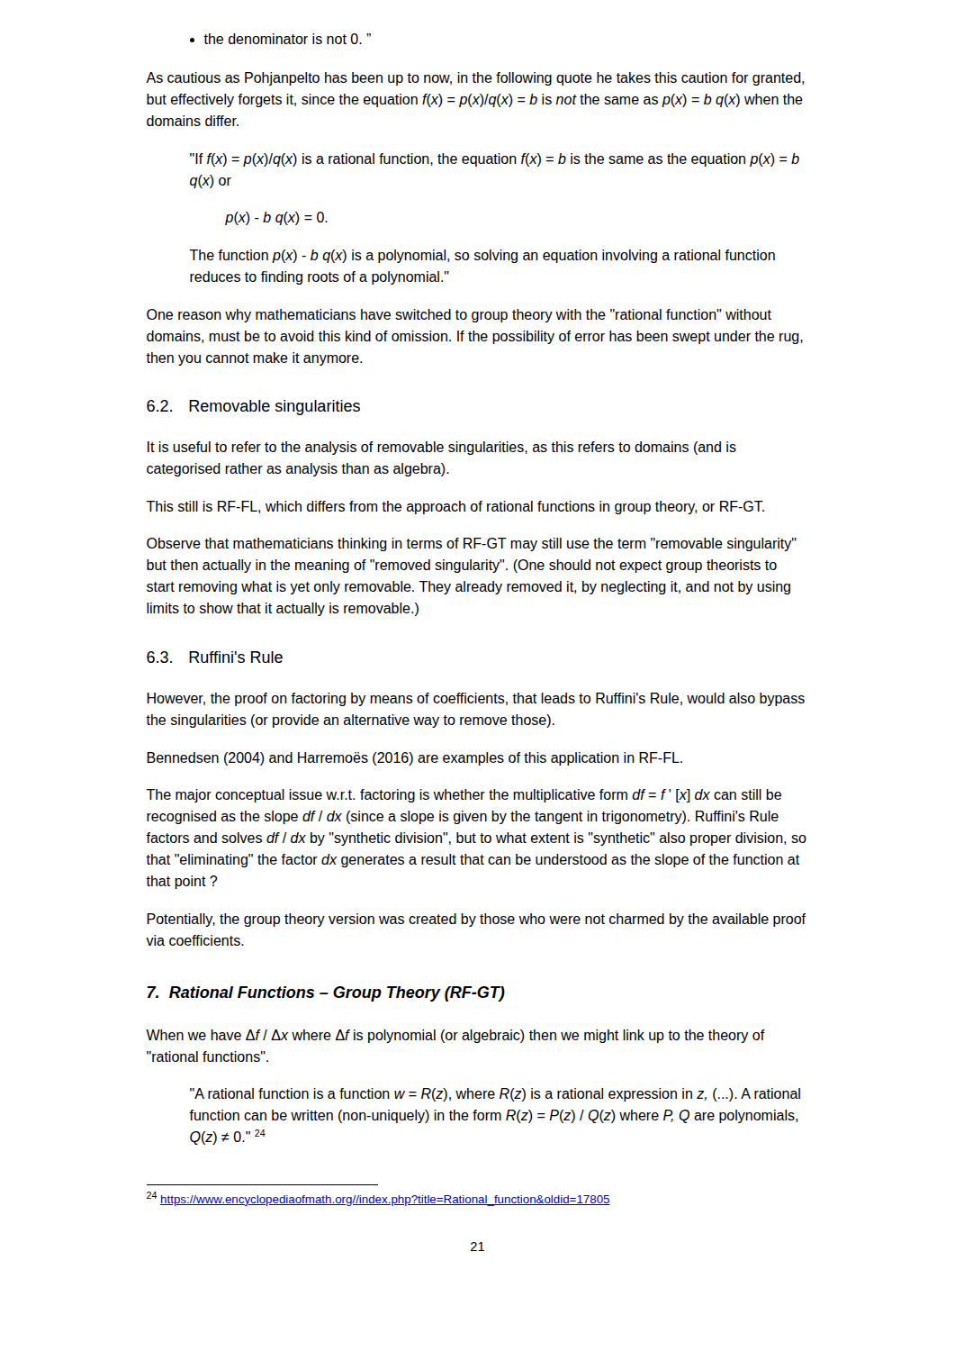the denominator is not 0. ”
As cautious as Pohjanpelto has been up to now, in the following quote he takes this caution for granted, but effectively forgets it, since the equation f(x) = p(x)/q(x) = b is not the same as p(x) = b q(x) when the domains differ.
"If f(x) = p(x)/q(x) is a rational function, the equation f(x) = b is the same as the equation p(x) = b q(x) or
p(x) - b q(x) = 0.
The function p(x) - b q(x) is a polynomial, so solving an equation involving a rational function reduces to finding roots of a polynomial."
One reason why mathematicians have switched to group theory with the "rational function" without domains, must be to avoid this kind of omission. If the possibility of error has been swept under the rug, then you cannot make it anymore.
6.2. Removable singularities
It is useful to refer to the analysis of removable singularities, as this refers to domains (and is categorised rather as analysis than as algebra).
This still is RF-FL, which differs from the approach of rational functions in group theory, or RF-GT.
Observe that mathematicians thinking in terms of RF-GT may still use the term "removable singularity" but then actually in the meaning of "removed singularity". (One should not expect group theorists to start removing what is yet only removable. They already removed it, by neglecting it, and not by using limits to show that it actually is removable.)
6.3. Ruffini's Rule
However, the proof on factoring by means of coefficients, that leads to Ruffini's Rule, would also bypass the singularities (or provide an alternative way to remove those).
Bennedsen (2004) and Harremoës (2016) are examples of this application in RF-FL.
The major conceptual issue w.r.t. factoring is whether the multiplicative form df = f ' [x] dx can still be recognised as the slope df / dx (since a slope is given by the tangent in trigonometry). Ruffini's Rule factors and solves df / dx by "synthetic division", but to what extent is "synthetic" also proper division, so that "eliminating" the factor dx generates a result that can be understood as the slope of the function at that point ?
Potentially, the group theory version was created by those who were not charmed by the available proof via coefficients.
7. Rational Functions – Group Theory (RF-GT)
When we have Δf / Δx where Δf is polynomial (or algebraic) then we might link up to the theory of "rational functions".
"A rational function is a function w = R(z), where R(z) is a rational expression in z, (...). A rational function can be written (non-uniquely) in the form R(z) = P(z) / Q(z) where P, Q are polynomials, Q(z) ≠ 0." 24
24 https://www.encyclopediaofmath.org//index.php?title=Rational_function&oldid=17805
21